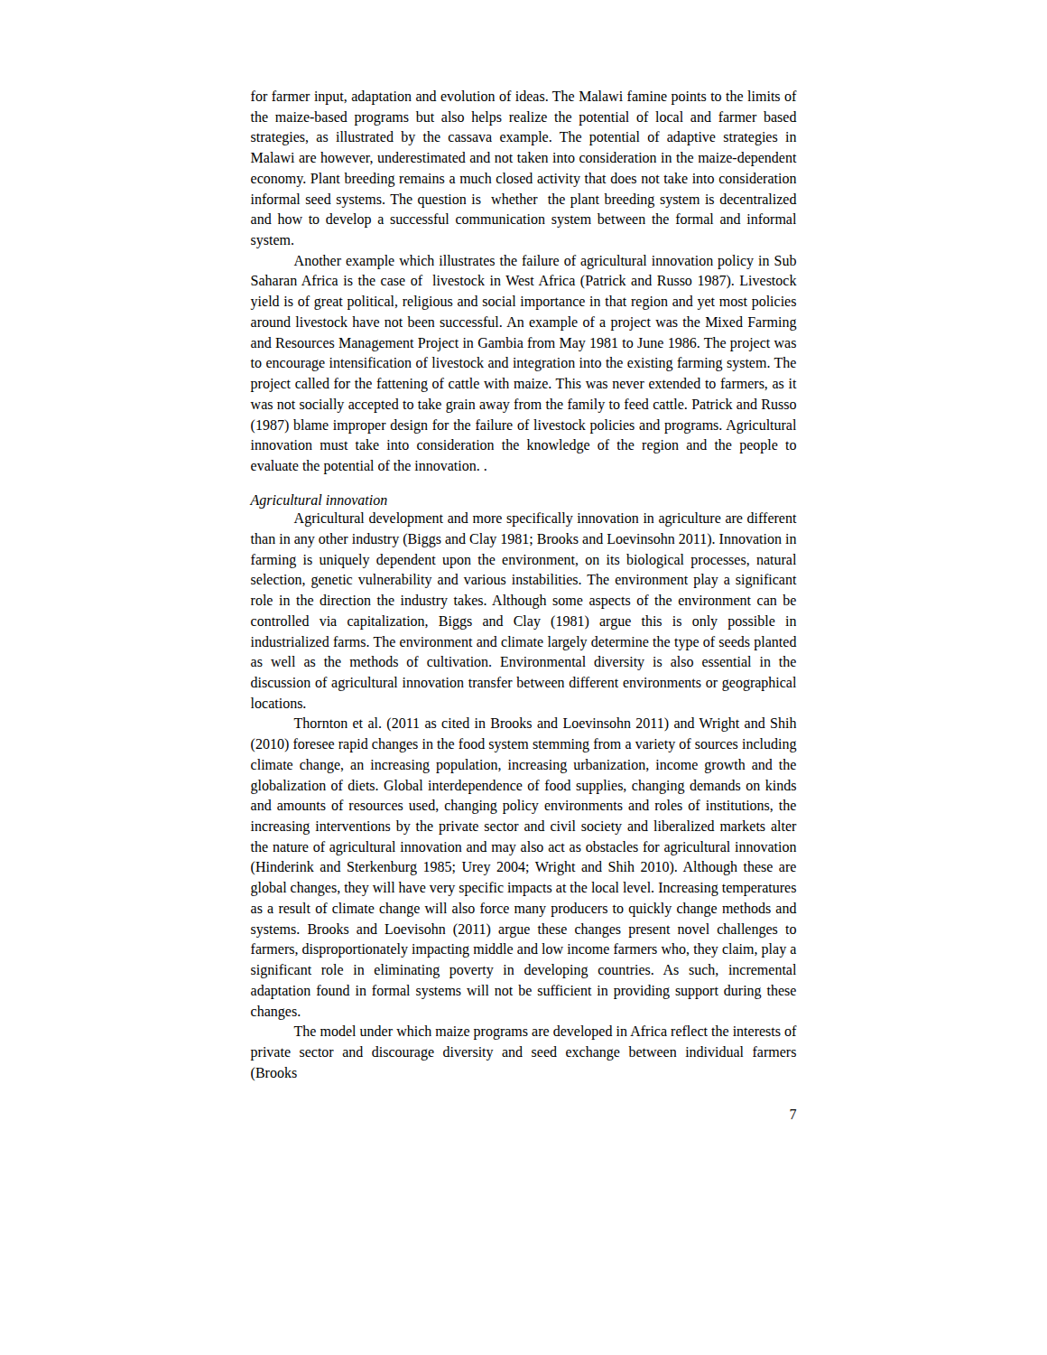for farmer input, adaptation and evolution of ideas. The Malawi famine points to the limits of the maize-based programs but also helps realize the potential of local and farmer based strategies, as illustrated by the cassava example. The potential of adaptive strategies in Malawi are however, underestimated and not taken into consideration in the maize-dependent economy. Plant breeding remains a much closed activity that does not take into consideration informal seed systems. The question is whether the plant breeding system is decentralized and how to develop a successful communication system between the formal and informal system.
Another example which illustrates the failure of agricultural innovation policy in Sub Saharan Africa is the case of livestock in West Africa (Patrick and Russo 1987). Livestock yield is of great political, religious and social importance in that region and yet most policies around livestock have not been successful. An example of a project was the Mixed Farming and Resources Management Project in Gambia from May 1981 to June 1986. The project was to encourage intensification of livestock and integration into the existing farming system. The project called for the fattening of cattle with maize. This was never extended to farmers, as it was not socially accepted to take grain away from the family to feed cattle. Patrick and Russo (1987) blame improper design for the failure of livestock policies and programs. Agricultural innovation must take into consideration the knowledge of the region and the people to evaluate the potential of the innovation. .
Agricultural innovation
Agricultural development and more specifically innovation in agriculture are different than in any other industry (Biggs and Clay 1981; Brooks and Loevinsohn 2011). Innovation in farming is uniquely dependent upon the environment, on its biological processes, natural selection, genetic vulnerability and various instabilities. The environment play a significant role in the direction the industry takes. Although some aspects of the environment can be controlled via capitalization, Biggs and Clay (1981) argue this is only possible in industrialized farms. The environment and climate largely determine the type of seeds planted as well as the methods of cultivation. Environmental diversity is also essential in the discussion of agricultural innovation transfer between different environments or geographical locations.
Thornton et al. (2011 as cited in Brooks and Loevinsohn 2011) and Wright and Shih (2010) foresee rapid changes in the food system stemming from a variety of sources including climate change, an increasing population, increasing urbanization, income growth and the globalization of diets. Global interdependence of food supplies, changing demands on kinds and amounts of resources used, changing policy environments and roles of institutions, the increasing interventions by the private sector and civil society and liberalized markets alter the nature of agricultural innovation and may also act as obstacles for agricultural innovation (Hinderink and Sterkenburg 1985; Urey 2004; Wright and Shih 2010). Although these are global changes, they will have very specific impacts at the local level. Increasing temperatures as a result of climate change will also force many producers to quickly change methods and systems. Brooks and Loevisohn (2011) argue these changes present novel challenges to farmers, disproportionately impacting middle and low income farmers who, they claim, play a significant role in eliminating poverty in developing countries. As such, incremental adaptation found in formal systems will not be sufficient in providing support during these changes.
The model under which maize programs are developed in Africa reflect the interests of private sector and discourage diversity and seed exchange between individual farmers (Brooks
7